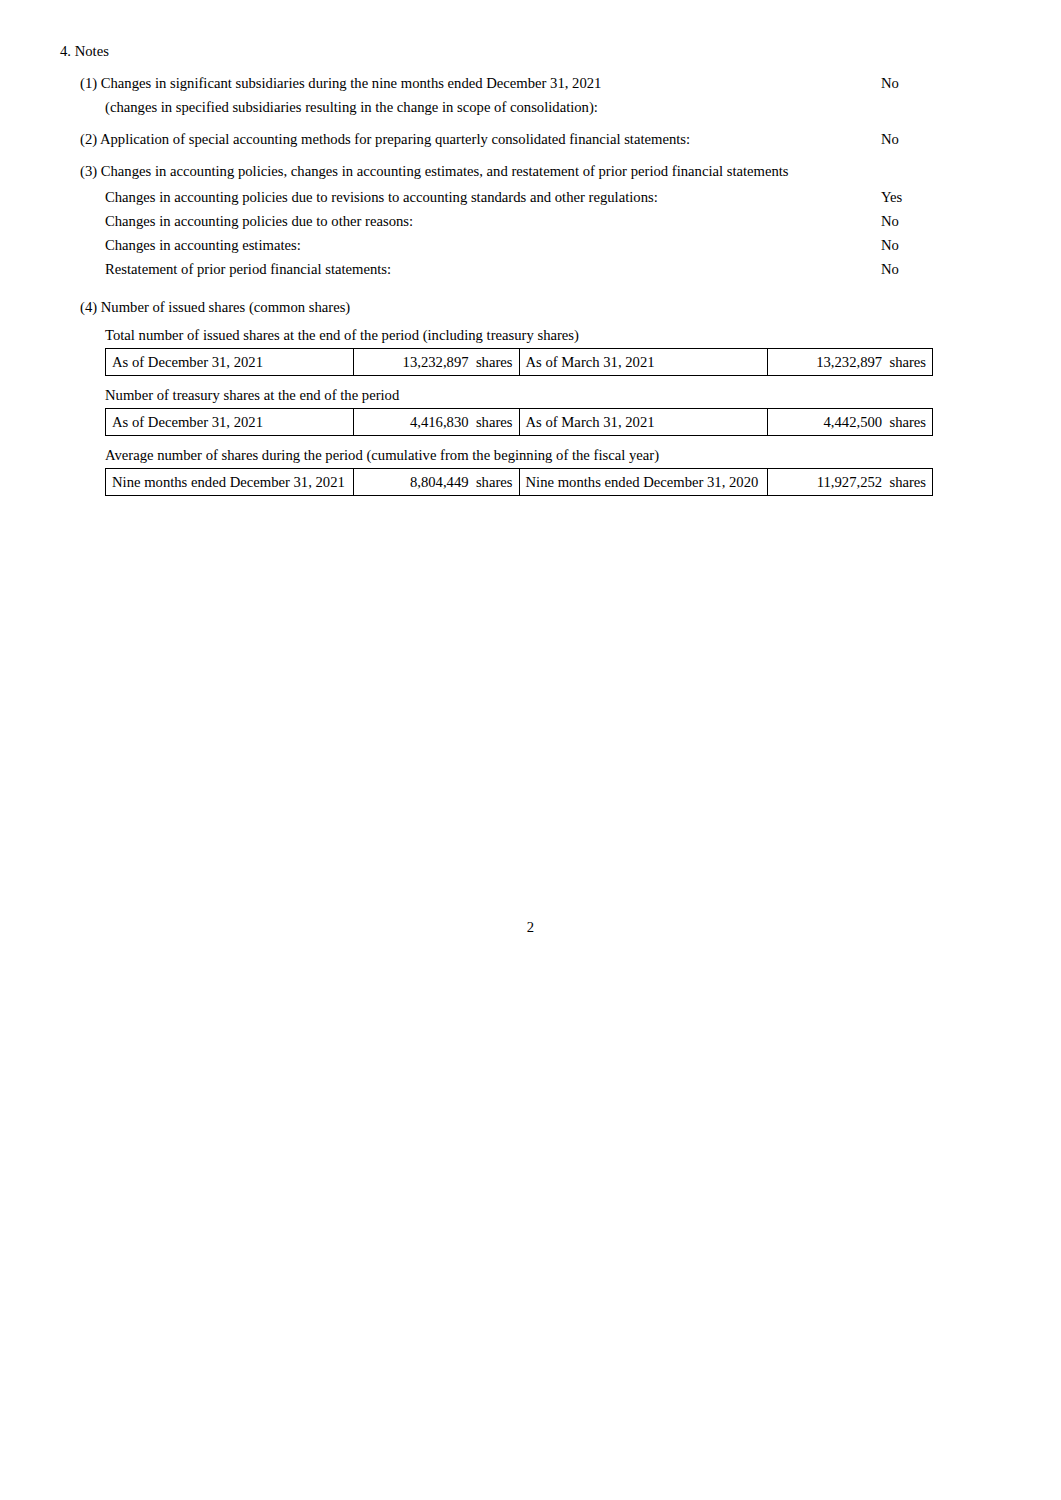4. Notes
(1) Changes in significant subsidiaries during the nine months ended December 31, 2021
No
(changes in specified subsidiaries resulting in the change in scope of consolidation):
(2) Application of special accounting methods for preparing quarterly consolidated financial statements:
No
(3) Changes in accounting policies, changes in accounting estimates, and restatement of prior period financial statements
Changes in accounting policies due to revisions to accounting standards and other regulations:
Yes
Changes in accounting policies due to other reasons:
No
Changes in accounting estimates:
No
Restatement of prior period financial statements:
No
(4) Number of issued shares (common shares)
Total number of issued shares at the end of the period (including treasury shares)
| As of December 31, 2021 | 13,232,897 shares | As of March 31, 2021 | 13,232,897 shares |
Number of treasury shares at the end of the period
| As of December 31, 2021 | 4,416,830 shares | As of March 31, 2021 | 4,442,500 shares |
Average number of shares during the period (cumulative from the beginning of the fiscal year)
| Nine months ended December 31, 2021 | 8,804,449 shares | Nine months ended December 31, 2020 | 11,927,252 shares |
2